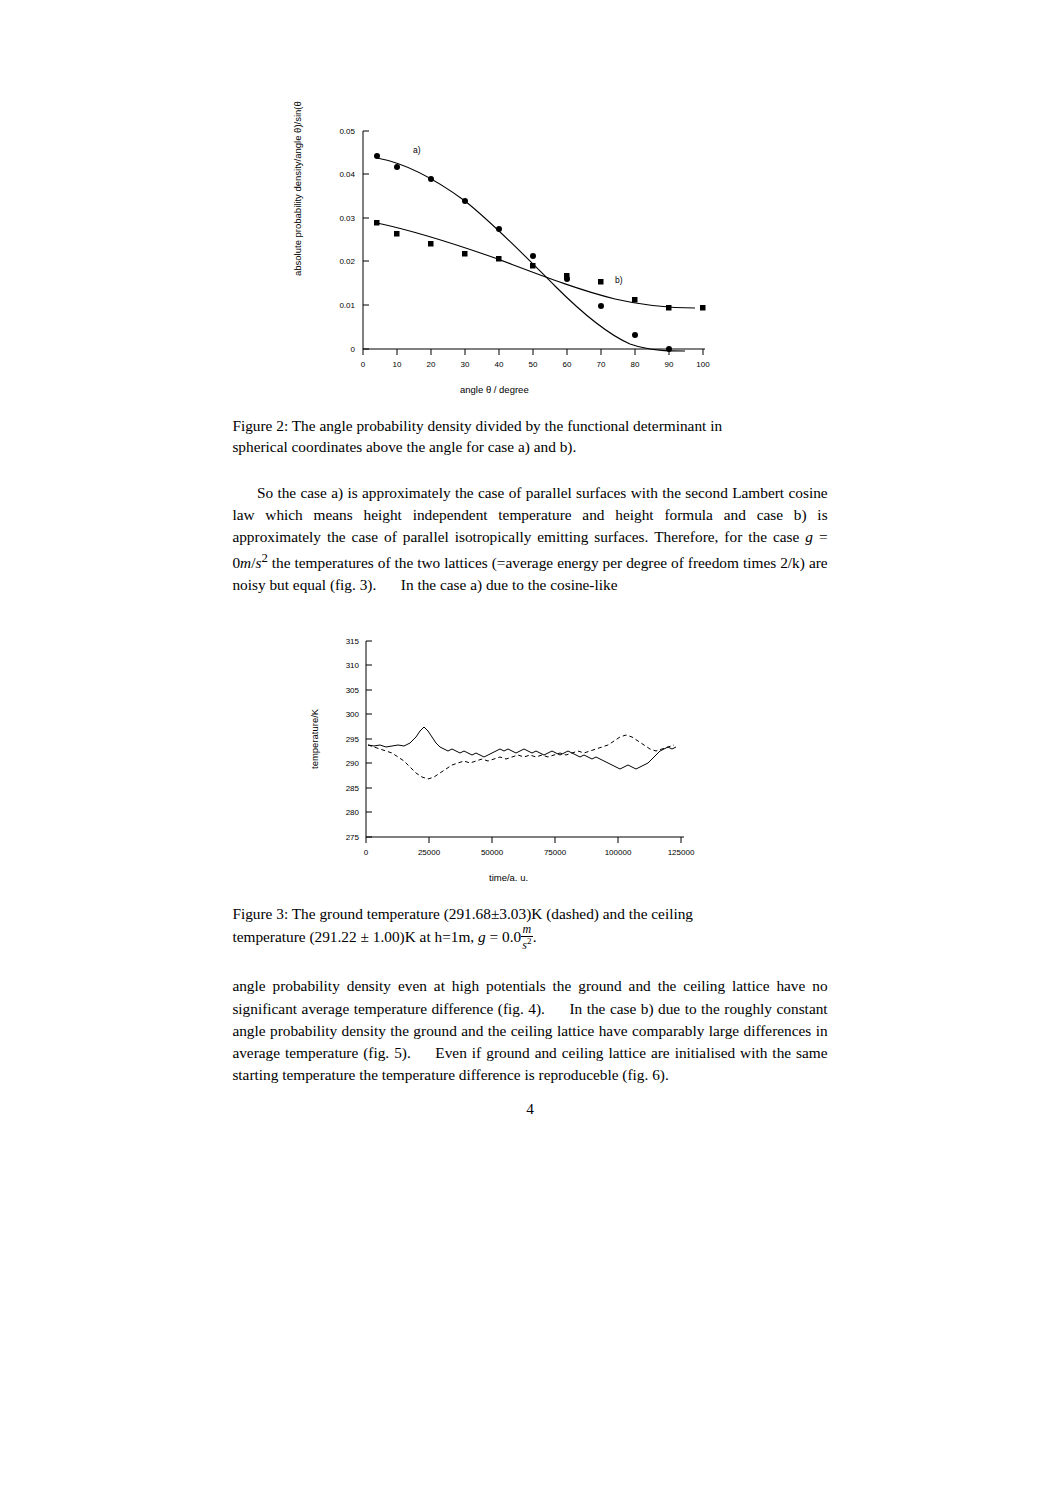absolute probability density/angle θ)/sin(θ) angle θ / degree 0 0.01 0.02 0.03 0.04 0.05 0 10 20 30 40 50 60 70 80 90 100 a) b)
Figure 2: The angle probability density divided by the functional determinant in spherical coordinates above the angle for case a) and b).
So the case a) is approximately the case of parallel surfaces with the second Lambert cosine law which means height independent temperature and height formula and case b) is approximately the case of parallel isotropically emitting surfaces. Therefore, for the case g = 0m/s2 the temperatures of the two lattices (=average energy per degree of freedom times 2/k) are noisy but equal (fig. 3). In the case a) due to the cosine-like
temperature/K time/a. u. 275 280 285 290 295 300 305 310 315 0 25000 50000 75000 100000 125000
Figure 3: The ground temperature (291.68±3.03)K (dashed) and the ceiling temperature (291.22 ± 1.00)K at h=1m, g = 0.0ms2.
angle probability density even at high potentials the ground and the ceiling lattice have no significant average temperature difference (fig. 4). In the case b) due to the roughly constant angle probability density the ground and the ceiling lattice have comparably large differences in average temperature (fig. 5). Even if ground and ceiling lattice are initialised with the same starting temperature the temperature difference is reproduceble (fig. 6).
4